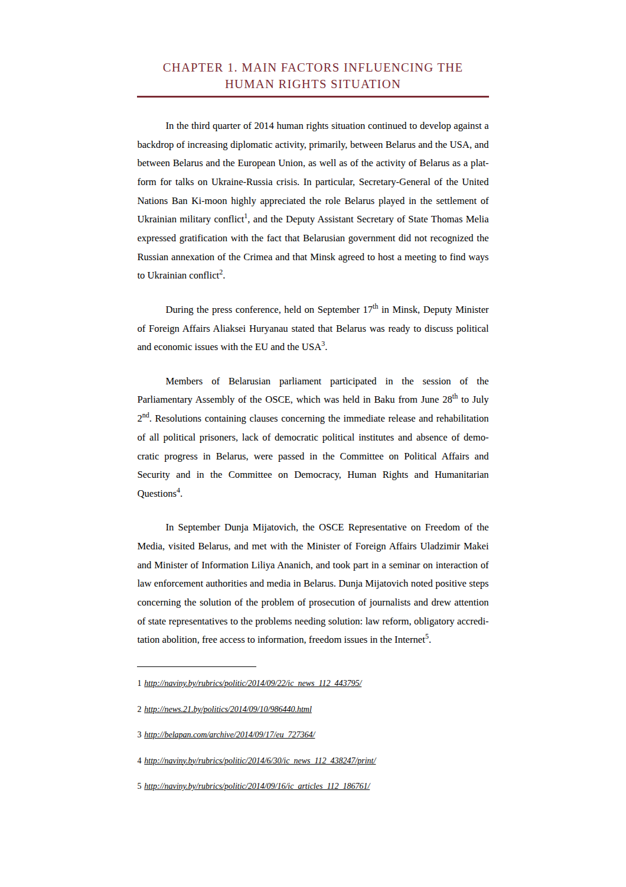Chapter 1. Main Factors Influencing the Human Rights Situation
In the third quarter of 2014 human rights situation continued to develop against a backdrop of increasing diplomatic activity, primarily, between Belarus and the USA, and between Belarus and the European Union, as well as of the activity of Belarus as a platform for talks on Ukraine-Russia crisis. In particular, Secretary-General of the United Nations Ban Ki-moon highly appreciated the role Belarus played in the settlement of Ukrainian military conflict1, and the Deputy Assistant Secretary of State Thomas Melia expressed gratification with the fact that Belarusian government did not recognized the Russian annexation of the Crimea and that Minsk agreed to host a meeting to find ways to Ukrainian conflict2.
During the press conference, held on September 17th in Minsk, Deputy Minister of Foreign Affairs Aliaksei Huryanau stated that Belarus was ready to discuss political and economic issues with the EU and the USA3.
Members of Belarusian parliament participated in the session of the Parliamentary Assembly of the OSCE, which was held in Baku from June 28th to July 2nd. Resolutions containing clauses concerning the immediate release and rehabilitation of all political prisoners, lack of democratic political institutes and absence of democratic progress in Belarus, were passed in the Committee on Political Affairs and Security and in the Committee on Democracy, Human Rights and Humanitarian Questions4.
In September Dunja Mijatovich, the OSCE Representative on Freedom of the Media, visited Belarus, and met with the Minister of Foreign Affairs Uladzimir Makei and Minister of Information Liliya Ananich, and took part in a seminar on interaction of law enforcement authorities and media in Belarus. Dunja Mijatovich noted positive steps concerning the solution of the problem of prosecution of journalists and drew attention of state representatives to the problems needing solution: law reform, obligatory accreditation abolition, free access to information, freedom issues in the Internet5.
1 http://naviny.by/rubrics/politic/2014/09/22/ic_news_112_443795/
2 http://news.21.by/politics/2014/09/10/986440.html
3 http://belapan.com/archive/2014/09/17/eu_727364/
4 http://naviny.by/rubrics/politic/2014/6/30/ic_news_112_438247/print/
5 http://naviny.by/rubrics/politic/2014/09/16/ic_articles_112_186761/